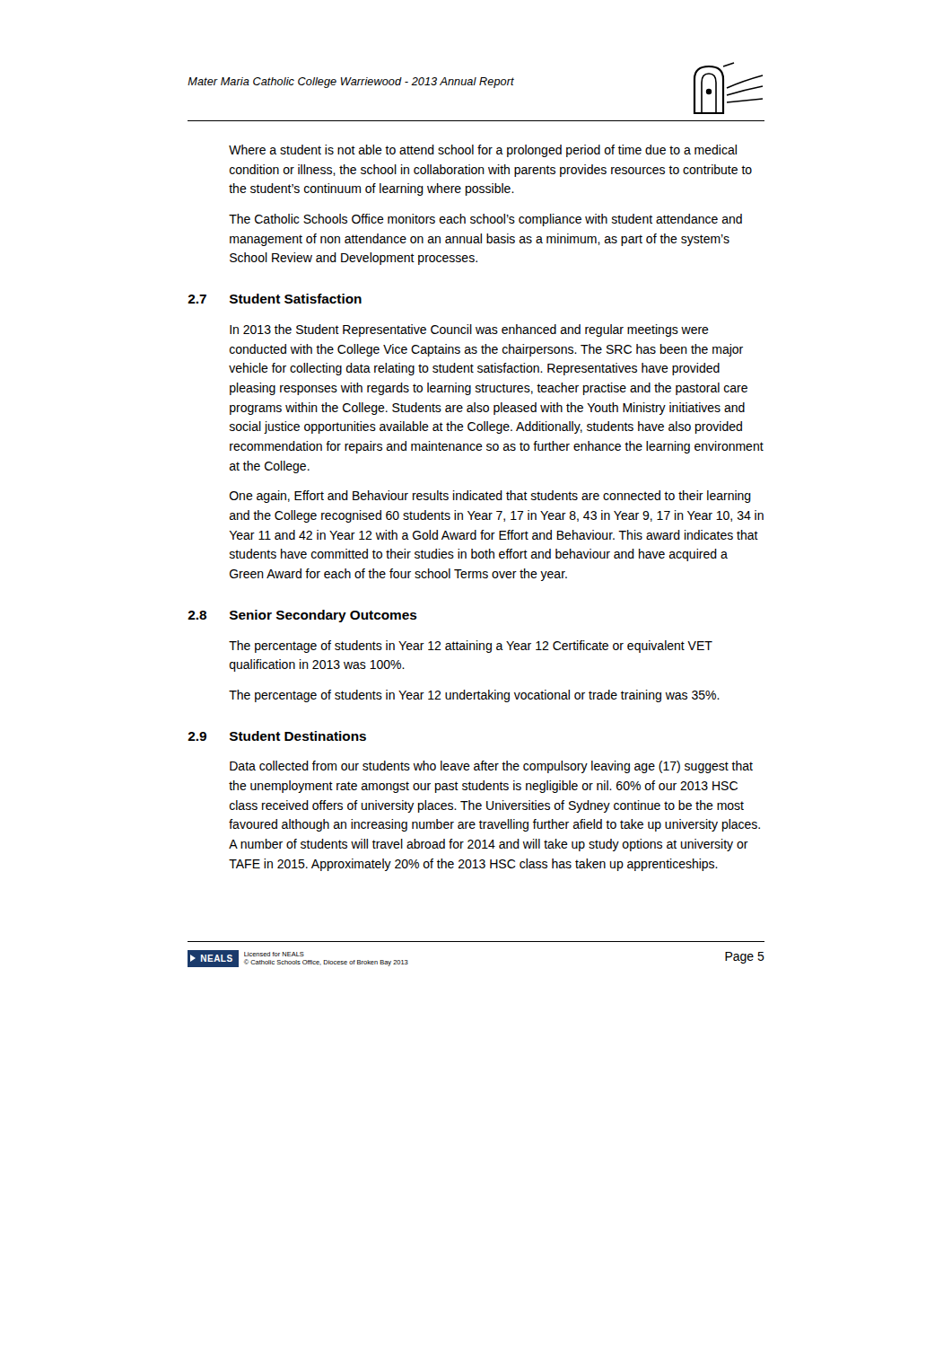Mater Maria Catholic College Warriewood - 2013 Annual Report
Where a student is not able to attend school for a prolonged period of time due to a medical condition or illness, the school in collaboration with parents provides resources to contribute to the student’s continuum of learning where possible.
The Catholic Schools Office monitors each school’s compliance with student attendance and management of non attendance on an annual basis as a minimum, as part of the system’s School Review and Development processes.
2.7 Student Satisfaction
In 2013 the Student Representative Council was enhanced and regular meetings were conducted with the College Vice Captains as the chairpersons. The SRC has been the major vehicle for collecting data relating to student satisfaction. Representatives have provided pleasing responses with regards to learning structures, teacher practise and the pastoral care programs within the College. Students are also pleased with the Youth Ministry initiatives and social justice opportunities available at the College. Additionally, students have also provided recommendation for repairs and maintenance so as to further enhance the learning environment at the College.
One again, Effort and Behaviour results indicated that students are connected to their learning and the College recognised 60 students in Year 7, 17 in Year 8, 43 in Year 9, 17 in Year 10, 34 in Year 11 and 42 in Year 12 with a Gold Award for Effort and Behaviour. This award indicates that students have committed to their studies in both effort and behaviour and have acquired a Green Award for each of the four school Terms over the year.
2.8 Senior Secondary Outcomes
The percentage of students in Year 12 attaining a Year 12 Certificate or equivalent VET qualification in 2013 was 100%.
The percentage of students in Year 12 undertaking vocational or trade training was 35%.
2.9 Student Destinations
Data collected from our students who leave after the compulsory leaving age (17) suggest that the unemployment rate amongst our past students is negligible or nil. 60% of our 2013 HSC class received offers of university places. The Universities of Sydney continue to be the most favoured although an increasing number are travelling further afield to take up university places. A number of students will travel abroad for 2014 and will take up study options at university or TAFE in 2015. Approximately 20% of the 2013 HSC class has taken up apprenticeships.
NEALS
Licensed for NEALS
© Catholic Schools Office, Diocese of Broken Bay 2013
Page 5